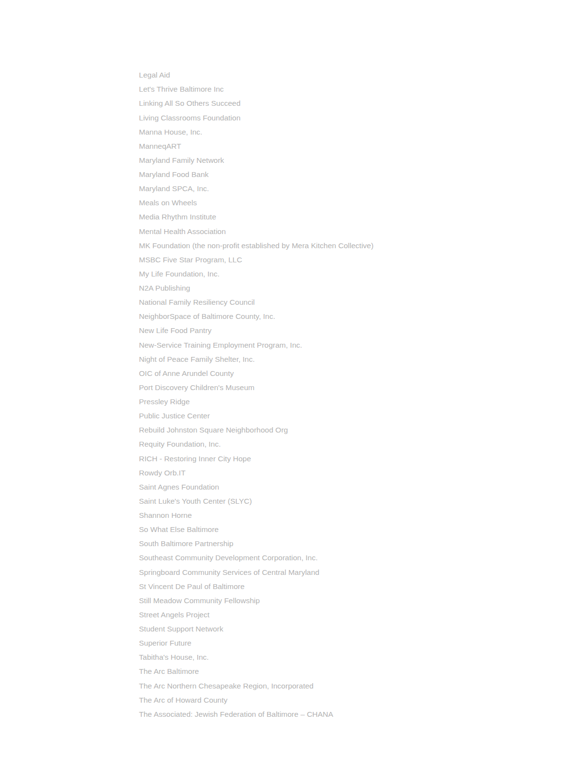Legal Aid
Let's Thrive Baltimore Inc
Linking All So Others Succeed
Living Classrooms Foundation
Manna House, Inc.
ManneqART
Maryland Family Network
Maryland Food Bank
Maryland SPCA, Inc.
Meals on Wheels
Media Rhythm Institute
Mental Health Association
MK Foundation (the non-profit established by Mera Kitchen Collective)
MSBC Five Star Program, LLC
My Life Foundation, Inc.
N2A Publishing
National Family Resiliency Council
NeighborSpace of Baltimore County, Inc.
New Life Food Pantry
New-Service Training Employment Program, Inc.
Night of Peace Family Shelter, Inc.
OIC of Anne Arundel County
Port Discovery Children's Museum
Pressley Ridge
Public Justice Center
Rebuild Johnston Square Neighborhood Org
Requity Foundation, Inc.
RICH - Restoring Inner City Hope
Rowdy Orb.IT
Saint Agnes Foundation
Saint Luke's Youth Center (SLYC)
Shannon Horne
So What Else Baltimore
South Baltimore Partnership
Southeast Community Development Corporation, Inc.
Springboard Community Services of Central Maryland
St Vincent De Paul of Baltimore
Still Meadow Community Fellowship
Street Angels Project
Student Support Network
Superior Future
Tabitha's House, Inc.
The Arc Baltimore
The Arc Northern Chesapeake Region, Incorporated
The Arc of Howard County
The Associated: Jewish Federation of Baltimore – CHANA